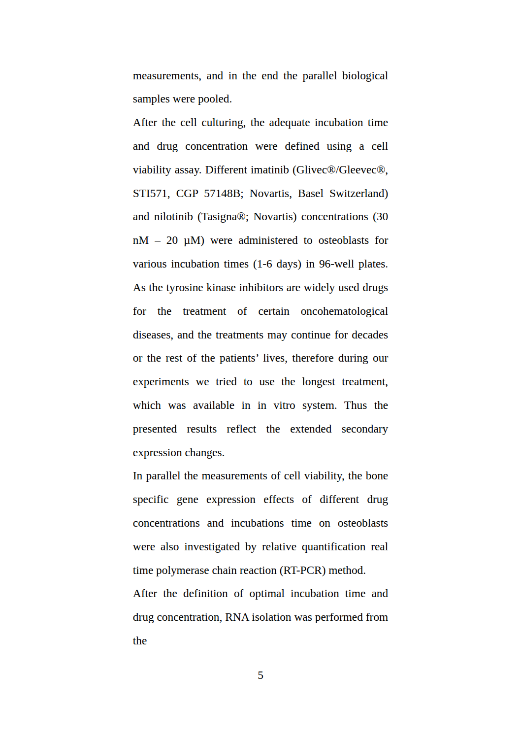measurements, and in the end the parallel biological samples were pooled.
After the cell culturing, the adequate incubation time and drug concentration were defined using a cell viability assay. Different imatinib (Glivec®/Gleevec®, STI571, CGP 57148B; Novartis, Basel Switzerland) and nilotinib (Tasigna®; Novartis) concentrations (30 nM – 20 µM) were administered to osteoblasts for various incubation times (1-6 days) in 96-well plates. As the tyrosine kinase inhibitors are widely used drugs for the treatment of certain oncohematological diseases, and the treatments may continue for decades or the rest of the patients’ lives, therefore during our experiments we tried to use the longest treatment, which was available in in vitro system. Thus the presented results reflect the extended secondary expression changes.
In parallel the measurements of cell viability, the bone specific gene expression effects of different drug concentrations and incubations time on osteoblasts were also investigated by relative quantification real time polymerase chain reaction (RT-PCR) method.
After the definition of optimal incubation time and drug concentration, RNA isolation was performed from the
5